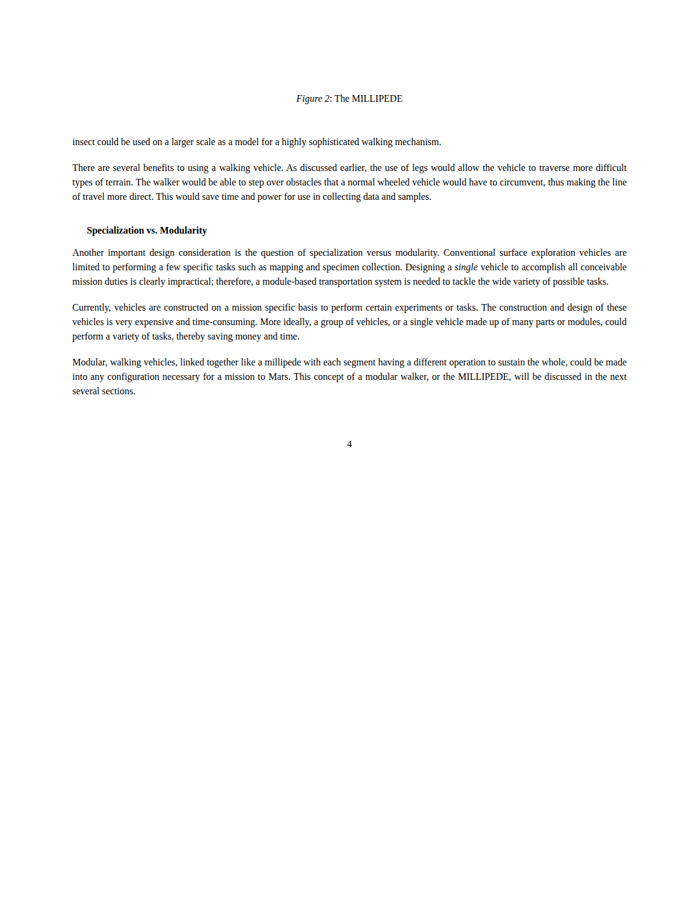Figure 2: The MILLIPEDE
insect could be used on a larger scale as a model for a highly sophisticated walking mechanism.
There are several benefits to using a walking vehicle. As discussed earlier, the use of legs would allow the vehicle to traverse more difficult types of terrain. The walker would be able to step over obstacles that a normal wheeled vehicle would have to circumvent, thus making the line of travel more direct. This would save time and power for use in collecting data and samples.
Specialization vs. Modularity
Another important design consideration is the question of specialization versus modularity. Conventional surface exploration vehicles are limited to performing a few specific tasks such as mapping and specimen collection. Designing a single vehicle to accomplish all conceivable mission duties is clearly impractical; therefore, a module-based transportation system is needed to tackle the wide variety of possible tasks.
Currently, vehicles are constructed on a mission specific basis to perform certain experiments or tasks. The construction and design of these vehicles is very expensive and time-consuming. More ideally, a group of vehicles, or a single vehicle made up of many parts or modules, could perform a variety of tasks, thereby saving money and time.
Modular, walking vehicles, linked together like a millipede with each segment having a different operation to sustain the whole, could be made into any configuration necessary for a mission to Mars. This concept of a modular walker, or the MILLIPEDE, will be discussed in the next several sections.
4